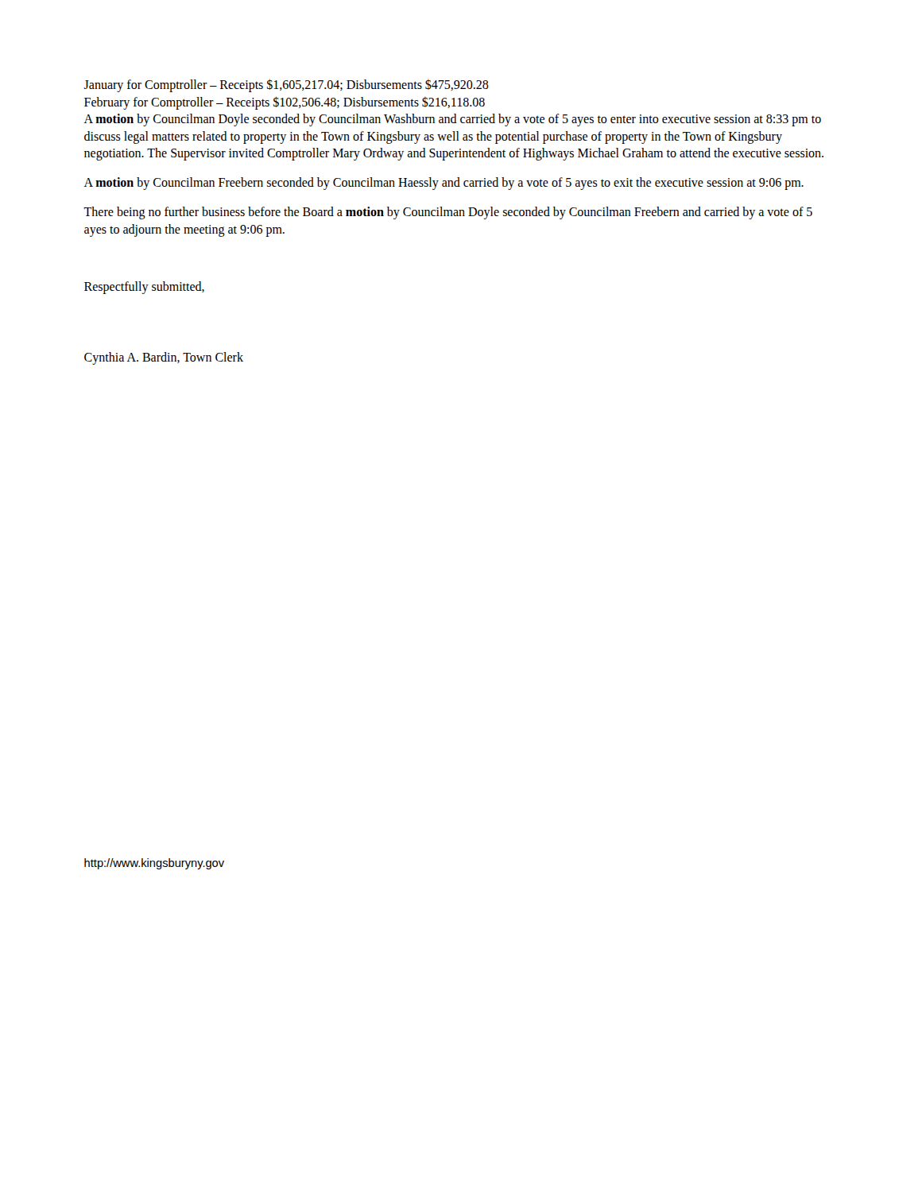January for Comptroller – Receipts $1,605,217.04; Disbursements $475,920.28
February for Comptroller – Receipts $102,506.48; Disbursements $216,118.08
A motion by Councilman Doyle seconded by Councilman Washburn and carried by a vote of 5 ayes to enter into executive session at 8:33 pm to discuss legal matters related to property in the Town of Kingsbury as well as the potential purchase of property in the Town of Kingsbury negotiation. The Supervisor invited Comptroller Mary Ordway and Superintendent of Highways Michael Graham to attend the executive session.
A motion by Councilman Freebern seconded by Councilman Haessly and carried by a vote of 5 ayes to exit the executive session at 9:06 pm.
There being no further business before the Board a motion by Councilman Doyle seconded by Councilman Freebern and carried by a vote of 5 ayes to adjourn the meeting at 9:06 pm.
Respectfully submitted,
Cynthia A. Bardin, Town Clerk
http://www.kingsburyny.gov